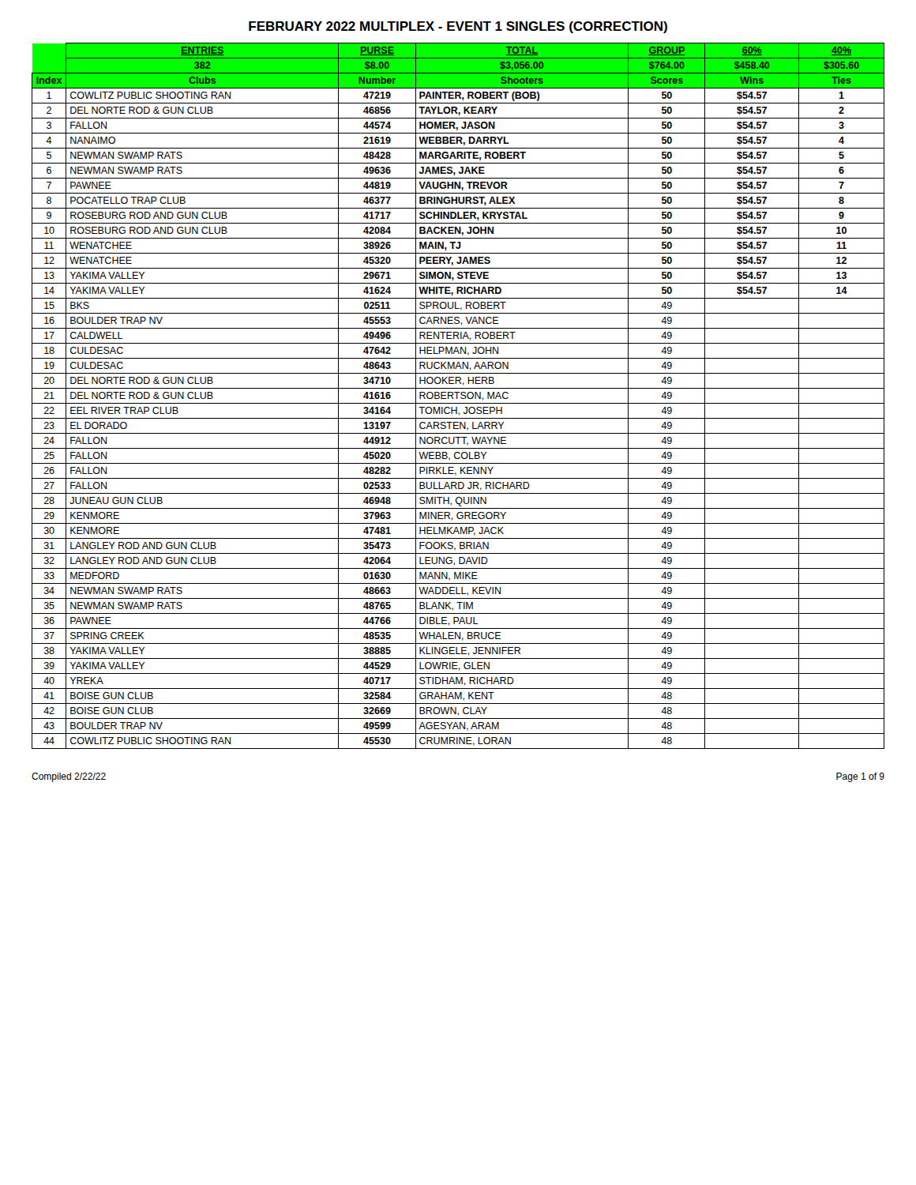FEBRUARY 2022 MULTIPLEX - EVENT 1 SINGLES (CORRECTION)
| | ENTRIES | PURSE | TOTAL | GROUP | 60% | 40% |
| --- | --- | --- | --- | --- | --- | --- |
| | 382 | $8.00 | $3,056.00 | $764.00 | $458.40 | $305.60 |
| Index | Clubs | Number | Shooters | Scores | Wins | Ties |
| 1 | COWLITZ PUBLIC SHOOTING RAN | 47219 | PAINTER, ROBERT (BOB) | 50 | $54.57 | 1 |
| 2 | DEL NORTE ROD & GUN CLUB | 46856 | TAYLOR, KEARY | 50 | $54.57 | 2 |
| 3 | FALLON | 44574 | HOMER, JASON | 50 | $54.57 | 3 |
| 4 | NANAIMO | 21619 | WEBBER, DARRYL | 50 | $54.57 | 4 |
| 5 | NEWMAN SWAMP RATS | 48428 | MARGARITE, ROBERT | 50 | $54.57 | 5 |
| 6 | NEWMAN SWAMP RATS | 49636 | JAMES, JAKE | 50 | $54.57 | 6 |
| 7 | PAWNEE | 44819 | VAUGHN, TREVOR | 50 | $54.57 | 7 |
| 8 | POCATELLO TRAP CLUB | 46377 | BRINGHURST, ALEX | 50 | $54.57 | 8 |
| 9 | ROSEBURG ROD AND GUN CLUB | 41717 | SCHINDLER, KRYSTAL | 50 | $54.57 | 9 |
| 10 | ROSEBURG ROD AND GUN CLUB | 42084 | BACKEN, JOHN | 50 | $54.57 | 10 |
| 11 | WENATCHEE | 38926 | MAIN, TJ | 50 | $54.57 | 11 |
| 12 | WENATCHEE | 45320 | PEERY, JAMES | 50 | $54.57 | 12 |
| 13 | YAKIMA VALLEY | 29671 | SIMON, STEVE | 50 | $54.57 | 13 |
| 14 | YAKIMA VALLEY | 41624 | WHITE, RICHARD | 50 | $54.57 | 14 |
| 15 | BKS | 02511 | SPROUL, ROBERT | 49 | | |
| 16 | BOULDER TRAP NV | 45553 | CARNES, VANCE | 49 | | |
| 17 | CALDWELL | 49496 | RENTERIA, ROBERT | 49 | | |
| 18 | CULDESAC | 47642 | HELPMAN, JOHN | 49 | | |
| 19 | CULDESAC | 48643 | RUCKMAN, AARON | 49 | | |
| 20 | DEL NORTE ROD & GUN CLUB | 34710 | HOOKER, HERB | 49 | | |
| 21 | DEL NORTE ROD & GUN CLUB | 41616 | ROBERTSON, MAC | 49 | | |
| 22 | EEL RIVER TRAP CLUB | 34164 | TOMICH, JOSEPH | 49 | | |
| 23 | EL DORADO | 13197 | CARSTEN, LARRY | 49 | | |
| 24 | FALLON | 44912 | NORCUTT, WAYNE | 49 | | |
| 25 | FALLON | 45020 | WEBB, COLBY | 49 | | |
| 26 | FALLON | 48282 | PIRKLE, KENNY | 49 | | |
| 27 | FALLON | 02533 | BULLARD JR, RICHARD | 49 | | |
| 28 | JUNEAU GUN CLUB | 46948 | SMITH, QUINN | 49 | | |
| 29 | KENMORE | 37963 | MINER, GREGORY | 49 | | |
| 30 | KENMORE | 47481 | HELMKAMP, JACK | 49 | | |
| 31 | LANGLEY ROD AND GUN CLUB | 35473 | FOOKS, BRIAN | 49 | | |
| 32 | LANGLEY ROD AND GUN CLUB | 42064 | LEUNG, DAVID | 49 | | |
| 33 | MEDFORD | 01630 | MANN, MIKE | 49 | | |
| 34 | NEWMAN SWAMP RATS | 48663 | WADDELL, KEVIN | 49 | | |
| 35 | NEWMAN SWAMP RATS | 48765 | BLANK, TIM | 49 | | |
| 36 | PAWNEE | 44766 | DIBLE, PAUL | 49 | | |
| 37 | SPRING CREEK | 48535 | WHALEN, BRUCE | 49 | | |
| 38 | YAKIMA VALLEY | 38885 | KLINGELE, JENNIFER | 49 | | |
| 39 | YAKIMA VALLEY | 44529 | LOWRIE, GLEN | 49 | | |
| 40 | YREKA | 40717 | STIDHAM, RICHARD | 49 | | |
| 41 | BOISE GUN CLUB | 32584 | GRAHAM, KENT | 48 | | |
| 42 | BOISE GUN CLUB | 32669 | BROWN, CLAY | 48 | | |
| 43 | BOULDER TRAP NV | 49599 | AGESYAN, ARAM | 48 | | |
| 44 | COWLITZ PUBLIC SHOOTING RAN | 45530 | CRUMRINE, LORAN | 48 | | |
Compiled 2/22/22 Page 1 of 9